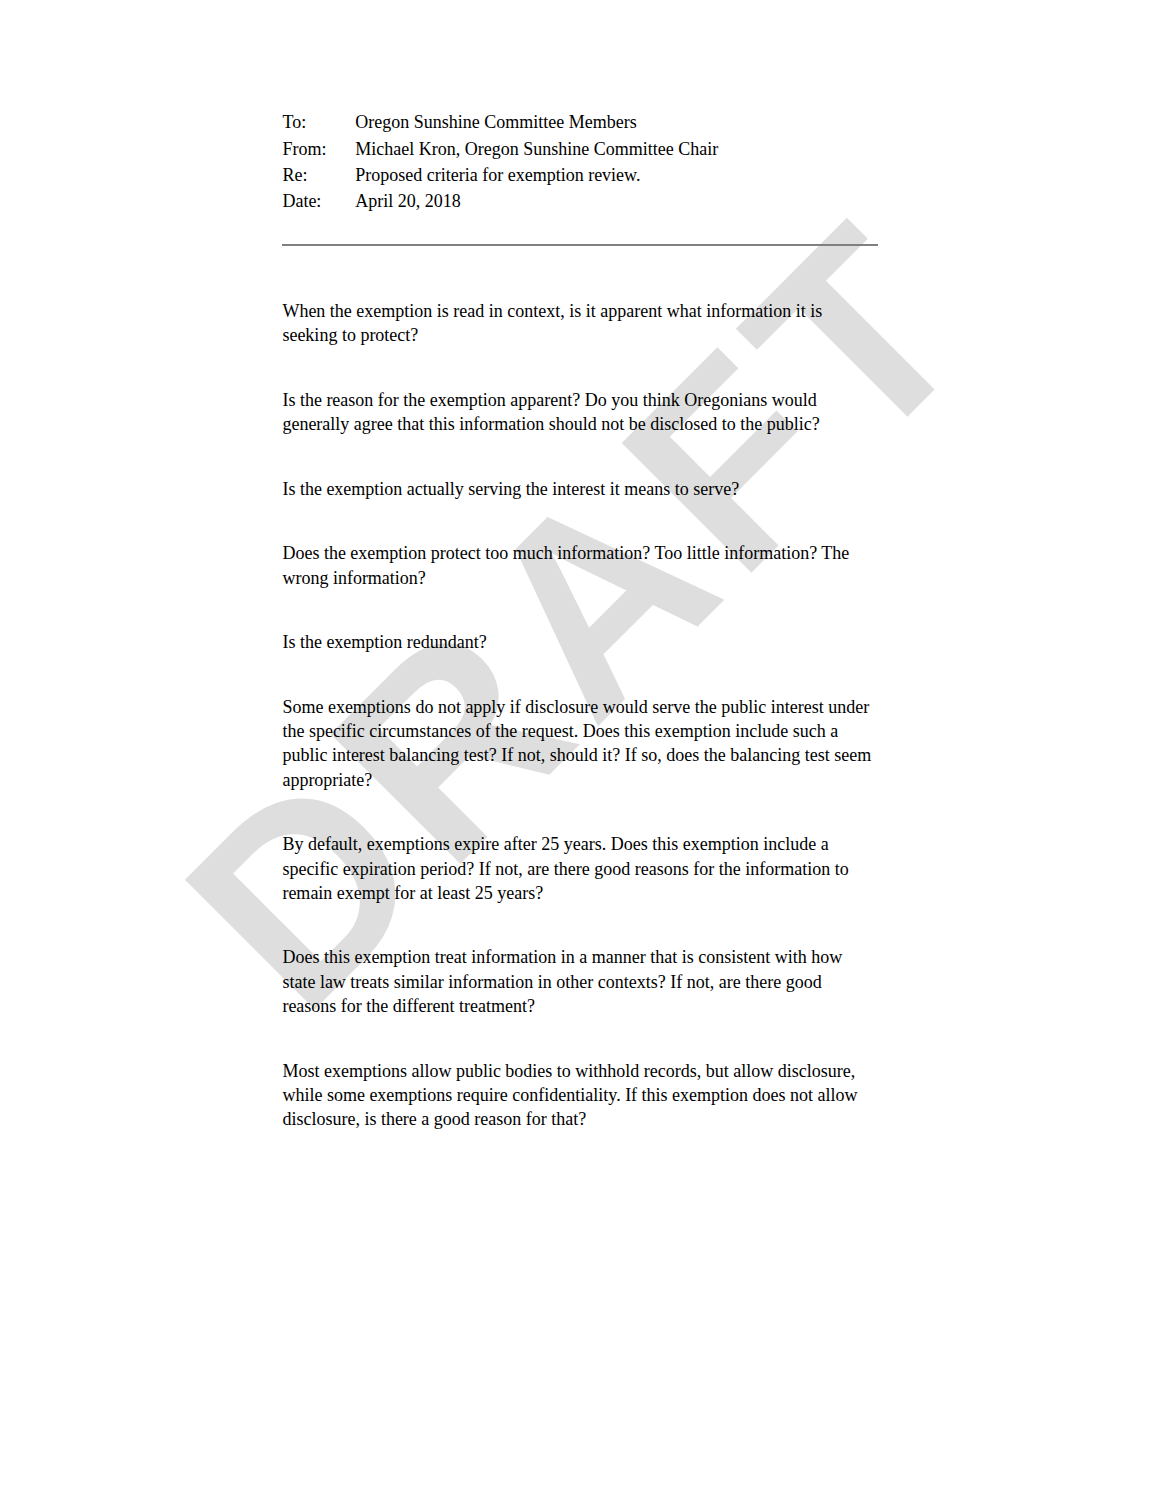DRAFT
| To: | Oregon Sunshine Committee Members |
| From: | Michael Kron, Oregon Sunshine Committee Chair |
| Re: | Proposed criteria for exemption review. |
| Date: | April 20, 2018 |
When the exemption is read in context, is it apparent what information it is seeking to protect?
Is the reason for the exemption apparent? Do you think Oregonians would generally agree that this information should not be disclosed to the public?
Is the exemption actually serving the interest it means to serve?
Does the exemption protect too much information? Too little information? The wrong information?
Is the exemption redundant?
Some exemptions do not apply if disclosure would serve the public interest under the specific circumstances of the request. Does this exemption include such a public interest balancing test? If not, should it? If so, does the balancing test seem appropriate?
By default, exemptions expire after 25 years. Does this exemption include a specific expiration period? If not, are there good reasons for the information to remain exempt for at least 25 years?
Does this exemption treat information in a manner that is consistent with how state law treats similar information in other contexts? If not, are there good reasons for the different treatment?
Most exemptions allow public bodies to withhold records, but allow disclosure, while some exemptions require confidentiality. If this exemption does not allow disclosure, is there a good reason for that?